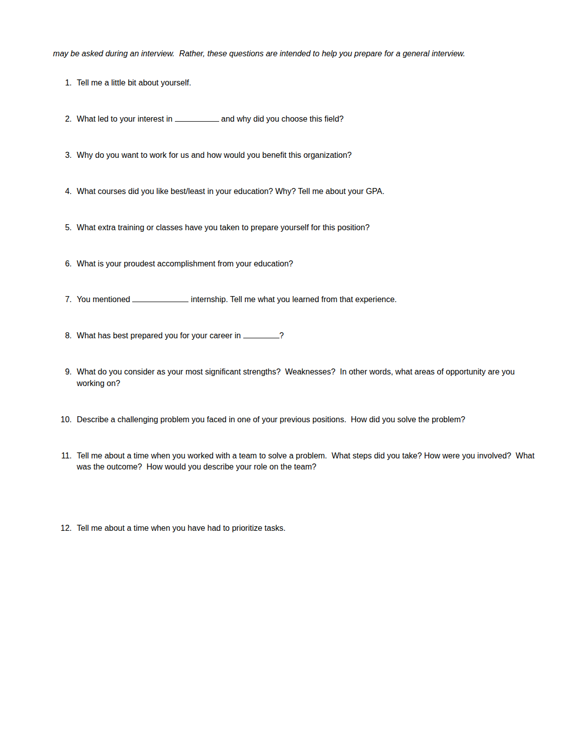may be asked during an interview. Rather, these questions are intended to help you prepare for a general interview.
Tell me a little bit about yourself.
What led to your interest in and why did you choose this field?
Why do you want to work for us and how would you benefit this organization?
What courses did you like best/least in your education? Why? Tell me about your GPA.
What extra training or classes have you taken to prepare yourself for this position?
What is your proudest accomplishment from your education?
You mentioned internship. Tell me what you learned from that experience.
What has best prepared you for your career in ?
What do you consider as your most significant strengths? Weaknesses? In other words, what areas of opportunity are you working on?
Describe a challenging problem you faced in one of your previous positions. How did you solve the problem?
Tell me about a time when you worked with a team to solve a problem. What steps did you take? How were you involved? What was the outcome? How would you describe your role on the team?
Tell me about a time when you have had to prioritize tasks.